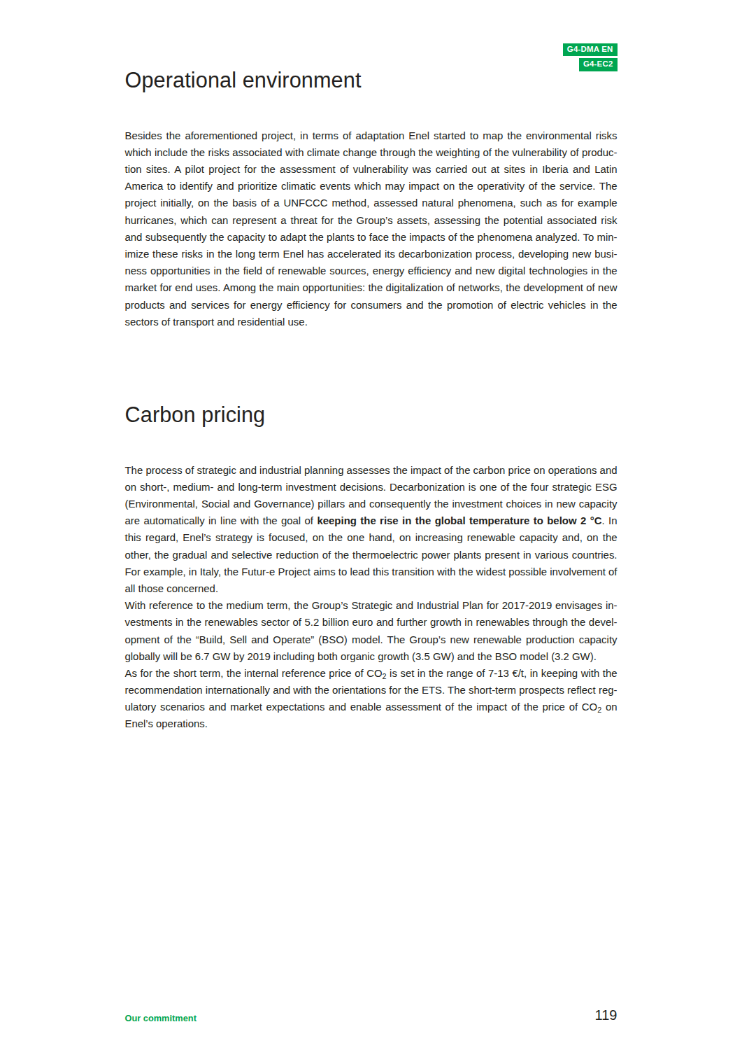G4-DMA EN G4-EC2
Operational environment
Besides the aforementioned project, in terms of adaptation Enel started to map the environmental risks which include the risks associated with climate change through the weighting of the vulnerability of production sites. A pilot project for the assessment of vulnerability was carried out at sites in Iberia and Latin America to identify and prioritize climatic events which may impact on the operativity of the service. The project initially, on the basis of a UNFCCC method, assessed natural phenomena, such as for example hurricanes, which can represent a threat for the Group’s assets, assessing the potential associated risk and subsequently the capacity to adapt the plants to face the impacts of the phenomena analyzed. To minimize these risks in the long term Enel has accelerated its decarbonization process, developing new business opportunities in the field of renewable sources, energy efficiency and new digital technologies in the market for end uses. Among the main opportunities: the digitalization of networks, the development of new products and services for energy efficiency for consumers and the promotion of electric vehicles in the sectors of transport and residential use.
Carbon pricing
The process of strategic and industrial planning assesses the impact of the carbon price on operations and on short-, medium- and long-term investment decisions. Decarbonization is one of the four strategic ESG (Environmental, Social and Governance) pillars and consequently the investment choices in new capacity are automatically in line with the goal of keeping the rise in the global temperature to below 2 °C. In this regard, Enel’s strategy is focused, on the one hand, on increasing renewable capacity and, on the other, the gradual and selective reduction of the thermoelectric power plants present in various countries. For example, in Italy, the Futur-e Project aims to lead this transition with the widest possible involvement of all those concerned.
With reference to the medium term, the Group’s Strategic and Industrial Plan for 2017-2019 envisages investments in the renewables sector of 5.2 billion euro and further growth in renewables through the development of the “Build, Sell and Operate” (BSO) model. The Group’s new renewable production capacity globally will be 6.7 GW by 2019 including both organic growth (3.5 GW) and the BSO model (3.2 GW).
As for the short term, the internal reference price of CO2 is set in the range of 7-13 €/t, in keeping with the recommendation internationally and with the orientations for the ETS. The short-term prospects reflect regulatory scenarios and market expectations and enable assessment of the impact of the price of CO2 on Enel’s operations.
Our commitment 119